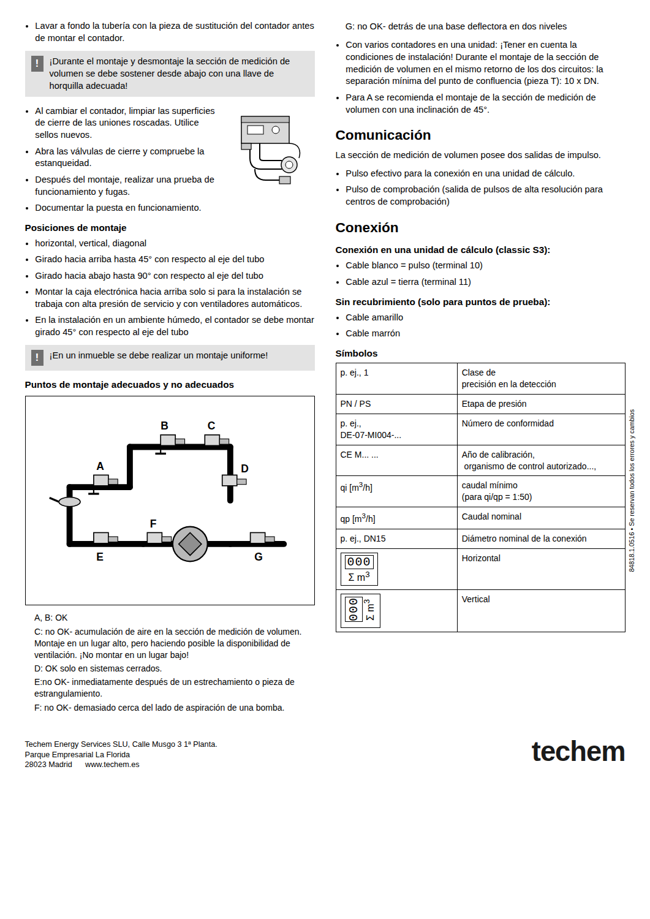84818.1.0516 • Se reservan todos los errores y cambios
Lavar a fondo la tubería con la pieza de sustitución del contador antes de montar el contador.
!
¡Durante el montaje y desmontaje la sección de medición de volumen se debe sostener desde abajo con una llave de horquilla adecuada!
Al cambiar el contador, limpiar las superficies de cierre de las uniones roscadas. Utilice sellos nuevos.
Abra las válvulas de cierre y compruebe la estanqueidad.
Después del montaje, realizar una prueba de funcionamiento y fugas.
Documentar la puesta en funcionamiento.
Posiciones de montaje
horizontal, vertical, diagonal
Girado hacia arriba hasta 45° con respecto al eje del tubo
Girado hacia abajo hasta 90° con respecto al eje del tubo
Montar la caja electrónica hacia arriba solo si para la instalación se trabaja con alta presión de servicio y con ventiladores automáticos.
En la instalación en un ambiente húmedo, el contador se debe montar girado 45° con respecto al eje del tubo
!
¡En un inmueble se debe realizar un montaje uniforme!
Puntos de montaje adecuados y no adecuados
A B C D E F G
A, B: OK
C: no OK- acumulación de aire en la sección de medición de volumen. Montaje en un lugar alto, pero haciendo posible la disponibilidad de ventilación. ¡No montar en un lugar bajo!
D: OK solo en sistemas cerrados.
E:no OK- inmediatamente después de un estrechamiento o pieza de estrangulamiento.
F: no OK- demasiado cerca del lado de aspiración de una bomba.
G: no OK- detrás de una base deflectora en dos niveles
Con varios contadores en una unidad: ¡Tener en cuenta la condiciones de instalación! Durante el montaje de la sección de medición de volumen en el mismo retorno de los dos circuitos: la separación mínima del punto de confluencia (pieza T): 10 x DN.
Para A se recomienda el montaje de la sección de medición de volumen con una inclinación de 45°.
Comunicación
La sección de medición de volumen posee dos salidas de impulso.
Pulso efectivo para la conexión en una unidad de cálculo.
Pulso de comprobación (salida de pulsos de alta resolución para centros de comprobación)
Conexión
Conexión en una unidad de cálculo (classic S3):
Cable blanco = pulso (terminal 10)
Cable azul = tierra (terminal 11)
Sin recubrimiento (solo para puntos de prueba):
Cable amarillo
Cable marrón
Símbolos
| p. ej., 1 | Clase de precisión en la detección |
| PN / PS | Etapa de presión |
| p. ej., DE-07-MI004-... | Número de conformidad |
| CE M... ... | Año de calibración, organismo de control autorizado..., |
| qi [m 3 /h] | caudal mínimo (para qi/qp = 1:50) |
| qp [m 3 /h] | Caudal nominal |
| p. ej., DN15 | Diámetro nominal de la conexión |
| 000 Σ m 3 | Horizontal |
| 000 Σ m 3 | Vertical |
Techem Energy Services SLU, Calle Musgo 3 1ª Planta.
Parque Empresarial La Florida
28023 Madrid www.techem.es
techem